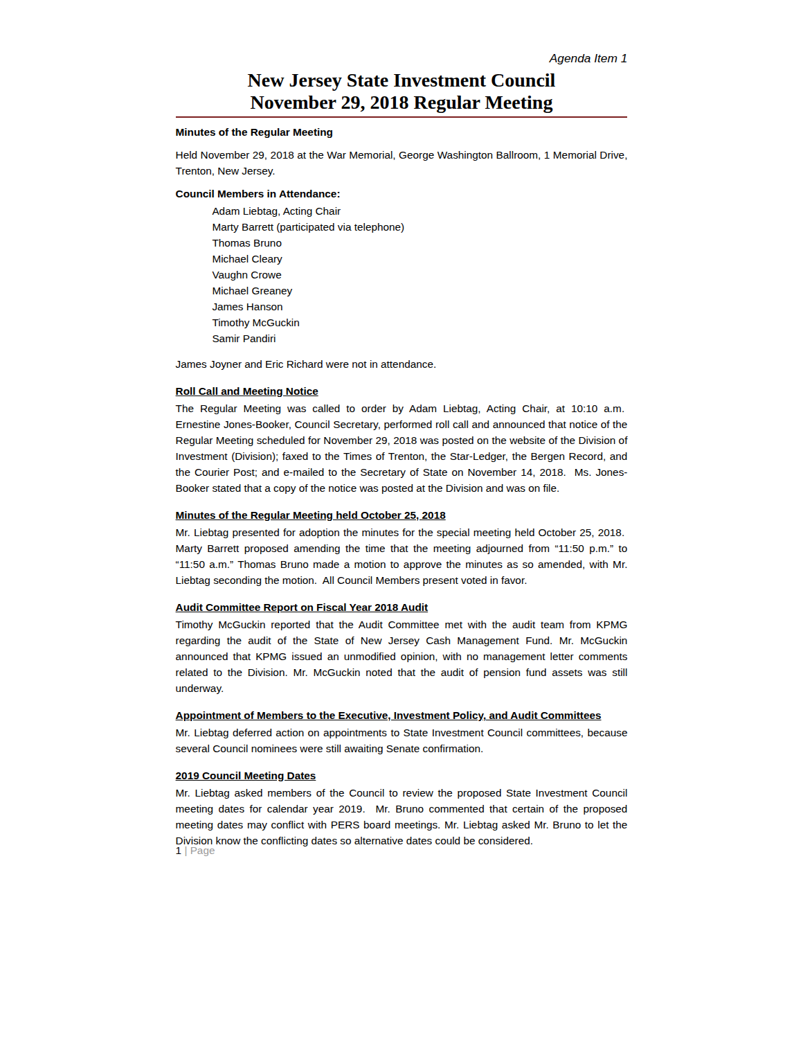Agenda Item 1
New Jersey State Investment Council
November 29, 2018 Regular Meeting
Minutes of the Regular Meeting
Held November 29, 2018 at the War Memorial, George Washington Ballroom, 1 Memorial Drive, Trenton, New Jersey.
Council Members in Attendance:
Adam Liebtag, Acting Chair
Marty Barrett (participated via telephone)
Thomas Bruno
Michael Cleary
Vaughn Crowe
Michael Greaney
James Hanson
Timothy McGuckin
Samir Pandiri
James Joyner and Eric Richard were not in attendance.
Roll Call and Meeting Notice
The Regular Meeting was called to order by Adam Liebtag, Acting Chair, at 10:10 a.m. Ernestine Jones-Booker, Council Secretary, performed roll call and announced that notice of the Regular Meeting scheduled for November 29, 2018 was posted on the website of the Division of Investment (Division); faxed to the Times of Trenton, the Star-Ledger, the Bergen Record, and the Courier Post; and e-mailed to the Secretary of State on November 14, 2018. Ms. Jones-Booker stated that a copy of the notice was posted at the Division and was on file.
Minutes of the Regular Meeting held October 25, 2018
Mr. Liebtag presented for adoption the minutes for the special meeting held October 25, 2018. Marty Barrett proposed amending the time that the meeting adjourned from “11:50 p.m.” to “11:50 a.m.” Thomas Bruno made a motion to approve the minutes as so amended, with Mr. Liebtag seconding the motion. All Council Members present voted in favor.
Audit Committee Report on Fiscal Year 2018 Audit
Timothy McGuckin reported that the Audit Committee met with the audit team from KPMG regarding the audit of the State of New Jersey Cash Management Fund. Mr. McGuckin announced that KPMG issued an unmodified opinion, with no management letter comments related to the Division. Mr. McGuckin noted that the audit of pension fund assets was still underway.
Appointment of Members to the Executive, Investment Policy, and Audit Committees
Mr. Liebtag deferred action on appointments to State Investment Council committees, because several Council nominees were still awaiting Senate confirmation.
2019 Council Meeting Dates
Mr. Liebtag asked members of the Council to review the proposed State Investment Council meeting dates for calendar year 2019. Mr. Bruno commented that certain of the proposed meeting dates may conflict with PERS board meetings. Mr. Liebtag asked Mr. Bruno to let the Division know the conflicting dates so alternative dates could be considered.
1 | Page